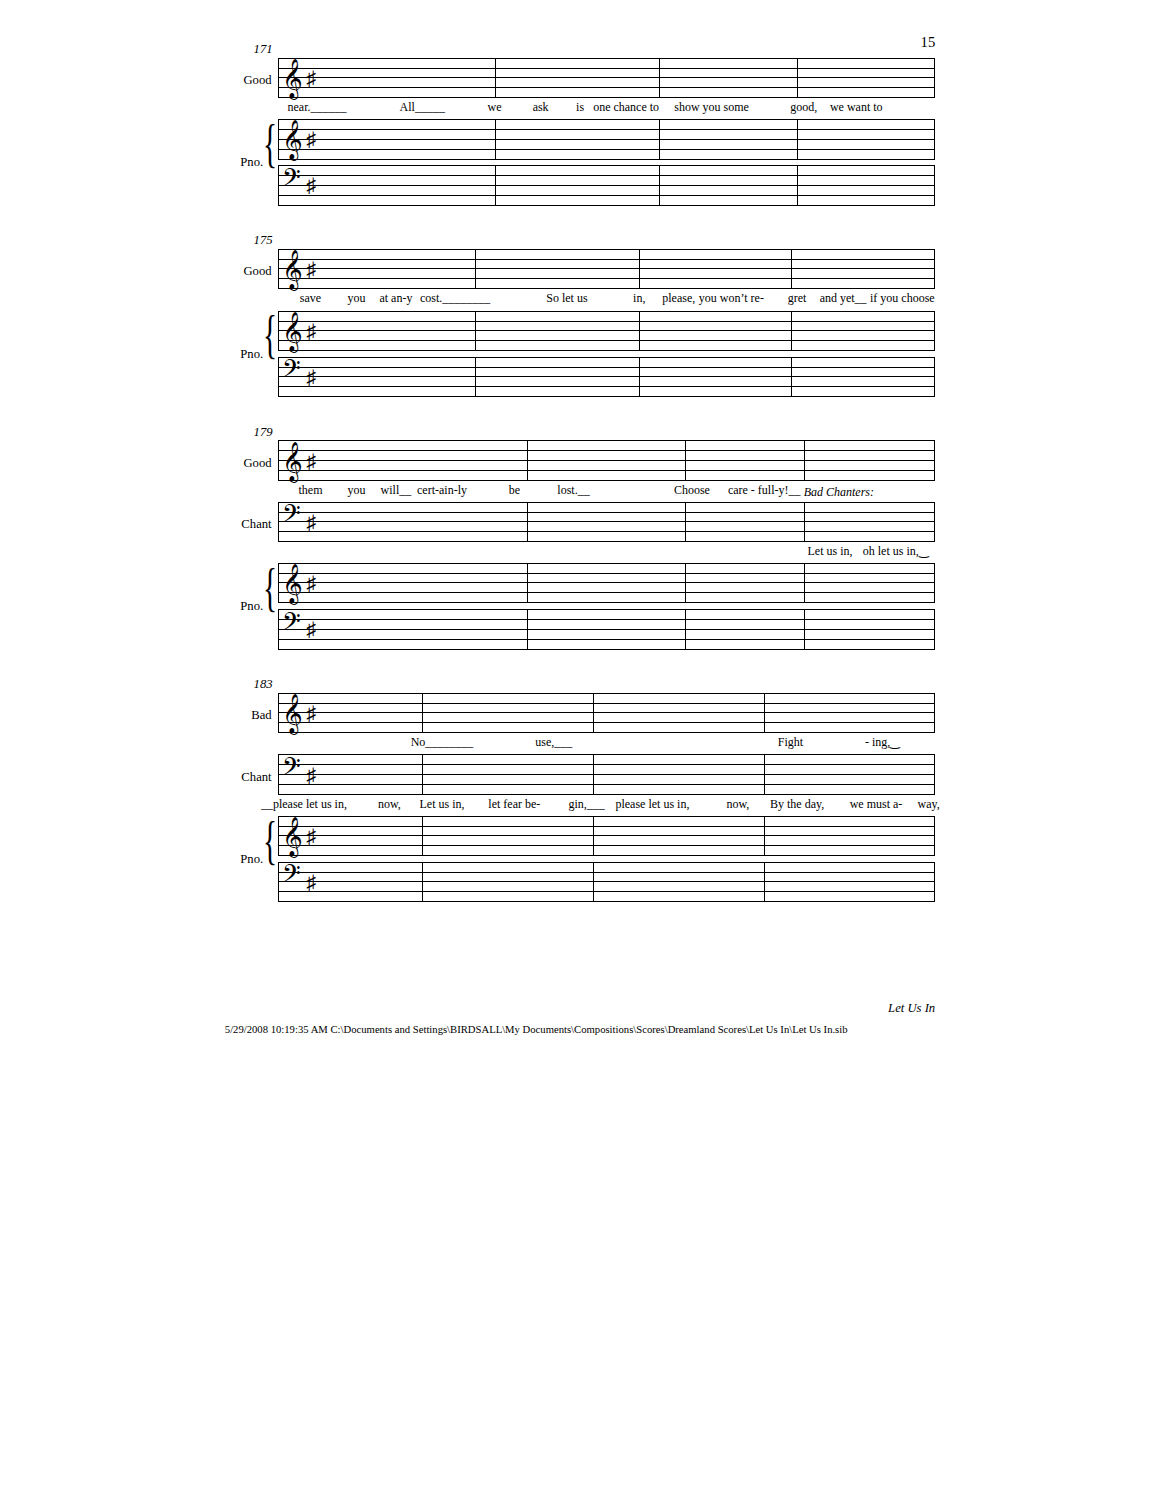15
171
Good
𝄞 ♯
near.______ All_____ we ask is one chance to show you some good, we want to
Pno.
{
𝄞 ♯
𝄢 ♯
175
Good
𝄞 ♯
save you at an‑y cost.________ So let us in, please, you won’t re‑ gret and yet__ if you choose
Pno.
{
𝄞 ♯
𝄢 ♯
179
Good
𝄞 ♯
them you will__ cert‑ain‑ly be lost.__ Choose care ‑ full‑y!__
Chant
Bad Chanters:
𝄢 ♯
Let us in, oh let us in,‿
Pno.
{
𝄞 ♯
𝄢 ♯
183
Bad
𝄞 ♯
No________ use,___ Fight ‑ ing,‿
Chant
𝄢 ♯
__please let us in, now, Let us in, let fear be‑ gin,___ please let us in, now, By the day, we must a‑ way,
Pno.
{
𝄞 ♯
𝄢 ♯
Let Us In
5/29/2008 10:19:35 AM C:\Documents and Settings\BIRDSALL\My Documents\Compositions\Scores\Dreamland Scores\Let Us In\Let Us In.sib